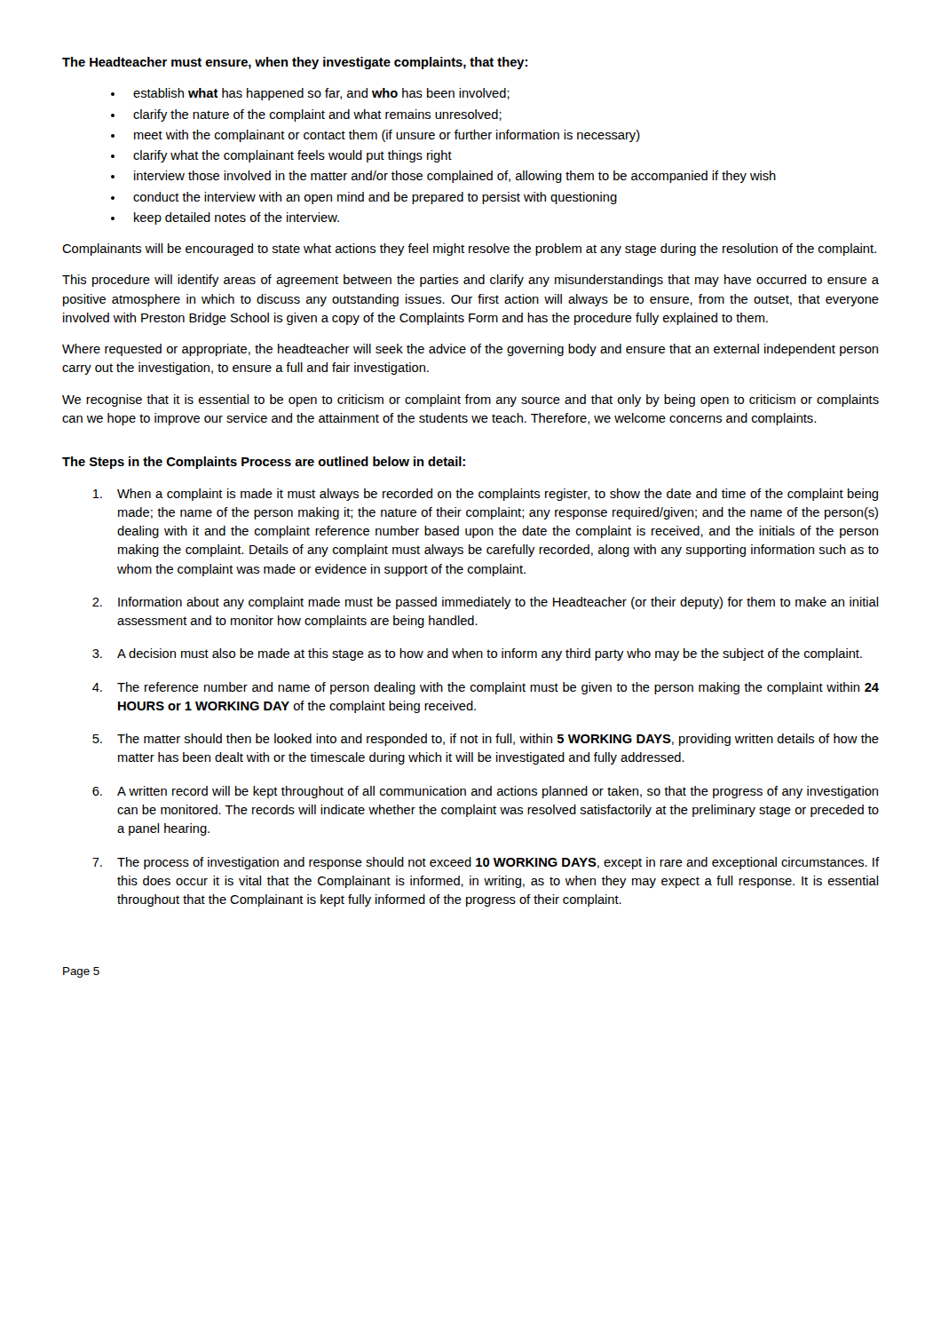The Headteacher must ensure, when they investigate complaints, that they:
establish what has happened so far, and who has been involved;
clarify the nature of the complaint and what remains unresolved;
meet with the complainant or contact them (if unsure or further information is necessary)
clarify what the complainant feels would put things right
interview those involved in the matter and/or those complained of, allowing them to be accompanied if they wish
conduct the interview with an open mind and be prepared to persist with questioning
keep detailed notes of the interview.
Complainants will be encouraged to state what actions they feel might resolve the problem at any stage during the resolution of the complaint.
This procedure will identify areas of agreement between the parties and clarify any misunderstandings that may have occurred to ensure a positive atmosphere in which to discuss any outstanding issues. Our first action will always be to ensure, from the outset, that everyone involved with Preston Bridge School is given a copy of the Complaints Form and has the procedure fully explained to them.
Where requested or appropriate, the headteacher will seek the advice of the governing body and ensure that an external independent person carry out the investigation, to ensure a full and fair investigation.
We recognise that it is essential to be open to criticism or complaint from any source and that only by being open to criticism or complaints can we hope to improve our service and the attainment of the students we teach. Therefore, we welcome concerns and complaints.
The Steps in the Complaints Process are outlined below in detail:
When a complaint is made it must always be recorded on the complaints register, to show the date and time of the complaint being made; the name of the person making it; the nature of their complaint; any response required/given; and the name of the person(s) dealing with it and the complaint reference number based upon the date the complaint is received, and the initials of the person making the complaint. Details of any complaint must always be carefully recorded, along with any supporting information such as to whom the complaint was made or evidence in support of the complaint.
Information about any complaint made must be passed immediately to the Headteacher (or their deputy) for them to make an initial assessment and to monitor how complaints are being handled.
A decision must also be made at this stage as to how and when to inform any third party who may be the subject of the complaint.
The reference number and name of person dealing with the complaint must be given to the person making the complaint within 24 HOURS or 1 WORKING DAY of the complaint being received.
The matter should then be looked into and responded to, if not in full, within 5 WORKING DAYS, providing written details of how the matter has been dealt with or the timescale during which it will be investigated and fully addressed.
A written record will be kept throughout of all communication and actions planned or taken, so that the progress of any investigation can be monitored. The records will indicate whether the complaint was resolved satisfactorily at the preliminary stage or preceded to a panel hearing.
The process of investigation and response should not exceed 10 WORKING DAYS, except in rare and exceptional circumstances. If this does occur it is vital that the Complainant is informed, in writing, as to when they may expect a full response. It is essential throughout that the Complainant is kept fully informed of the progress of their complaint.
Page 5